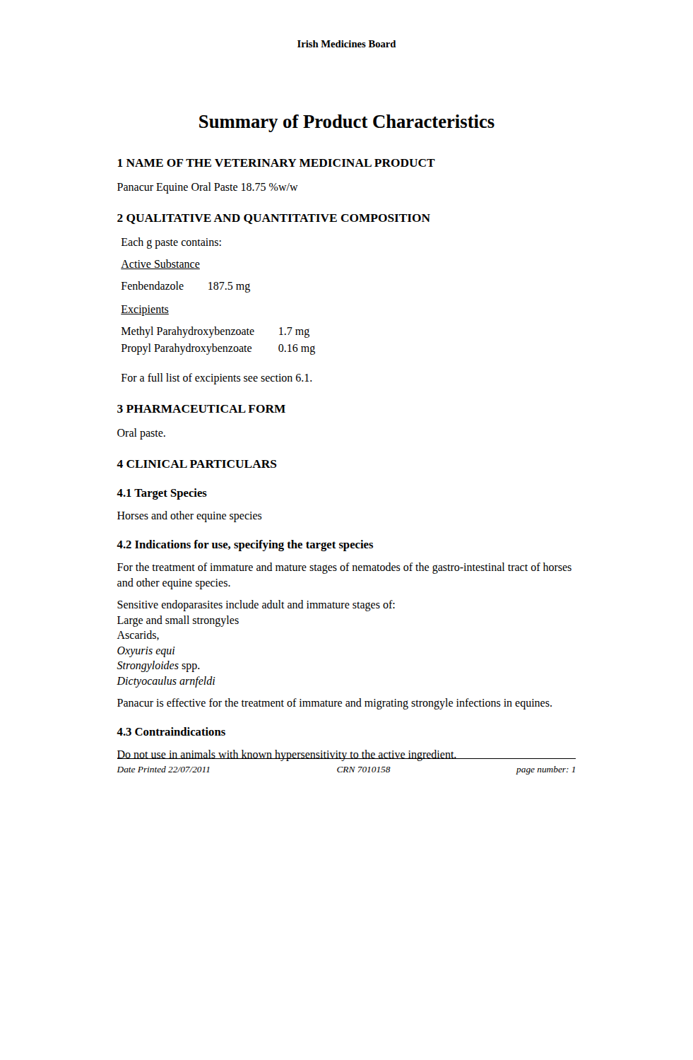Irish Medicines Board
Summary of Product Characteristics
1 NAME OF THE VETERINARY MEDICINAL PRODUCT
Panacur Equine Oral Paste 18.75 %w/w
2 QUALITATIVE AND QUANTITATIVE COMPOSITION
Each g paste contains:
Active Substance
| Fenbendazole | 187.5 mg |
Excipients
| Methyl Parahydroxybenzoate | 1.7 mg |
| Propyl Parahydroxybenzoate | 0.16 mg |
For a full list of excipients see section 6.1.
3 PHARMACEUTICAL FORM
Oral paste.
4 CLINICAL PARTICULARS
4.1 Target Species
Horses and other equine species
4.2 Indications for use, specifying the target species
For the treatment of immature and mature stages of nematodes of the gastro-intestinal tract of horses and other equine species.
Sensitive endoparasites include adult and immature stages of:
Large and small strongyles
Ascarids,
Oxyuris equi
Strongyloides spp.
Dictyocaulus arnfeldi
Panacur is effective for the treatment of immature and migrating strongyle infections in equines.
4.3 Contraindications
Do not use in animals with known hypersensitivity to the active ingredient.
Date Printed 22/07/2011 CRN 7010158 page number: 1